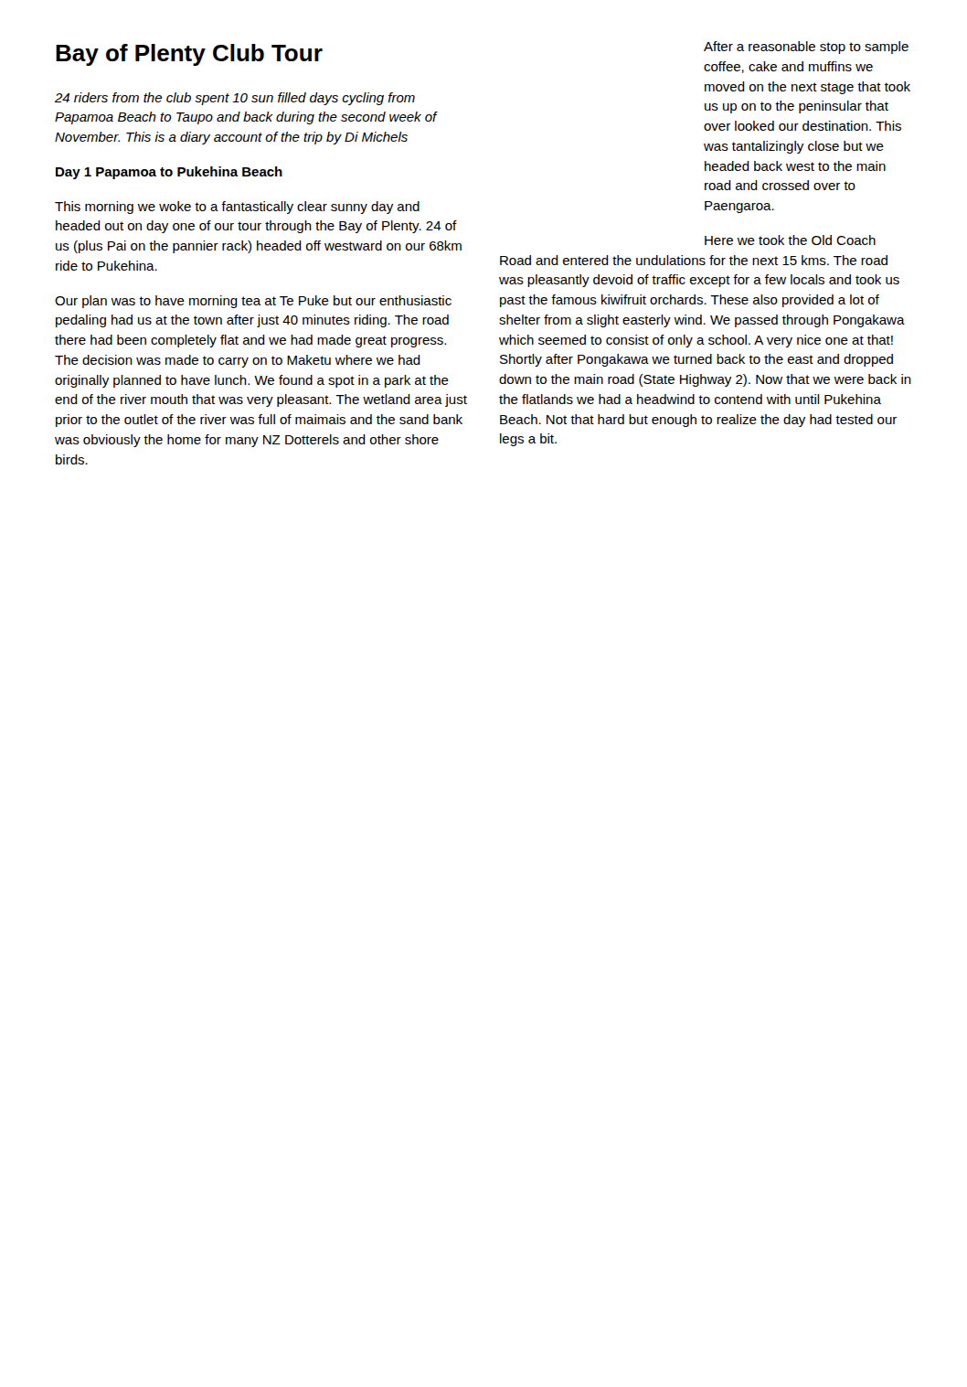Bay of Plenty Club Tour
24 riders from the club spent 10 sun filled days cycling from Papamoa Beach to Taupo and back during the second week of November. This is a diary account of the trip by Di Michels
Day 1 Papamoa to Pukehina Beach
This morning we woke to a fantastically clear sunny day and headed out on day one of our tour through the Bay of Plenty. 24 of us (plus Pai on the pannier rack) headed off westward on our 68km ride to Pukehina.
Our plan was to have morning tea at Te Puke but our enthusiastic pedaling had us at the town after just 40 minutes riding. The road there had been completely flat and we had made great progress. The decision was made to carry on to Maketu where we had originally planned to have lunch. We found a spot in a park at the end of the river mouth that was very pleasant. The wetland area just prior to the outlet of the river was full of maimais and the sand bank was obviously the home for many NZ Dotterels and other shore birds.
After a reasonable stop to sample coffee, cake and muffins we moved on the next stage that took us up on to the peninsular that over looked our destination. This was tantalizingly close but we headed back west to the main road and crossed over to Paengaroa.
Here we took the Old Coach Road and entered the undulations for the next 15 kms. The road was pleasantly devoid of traffic except for a few locals and took us past the famous kiwifruit orchards. These also provided a lot of shelter from a slight easterly wind. We passed through Pongakawa which seemed to consist of only a school. A very nice one at that! Shortly after Pongakawa we turned back to the east and dropped down to the main road (State Highway 2). Now that we were back in the flatlands we had a headwind to contend with until Pukehina Beach. Not that hard but enough to realize the day had tested our legs a bit.